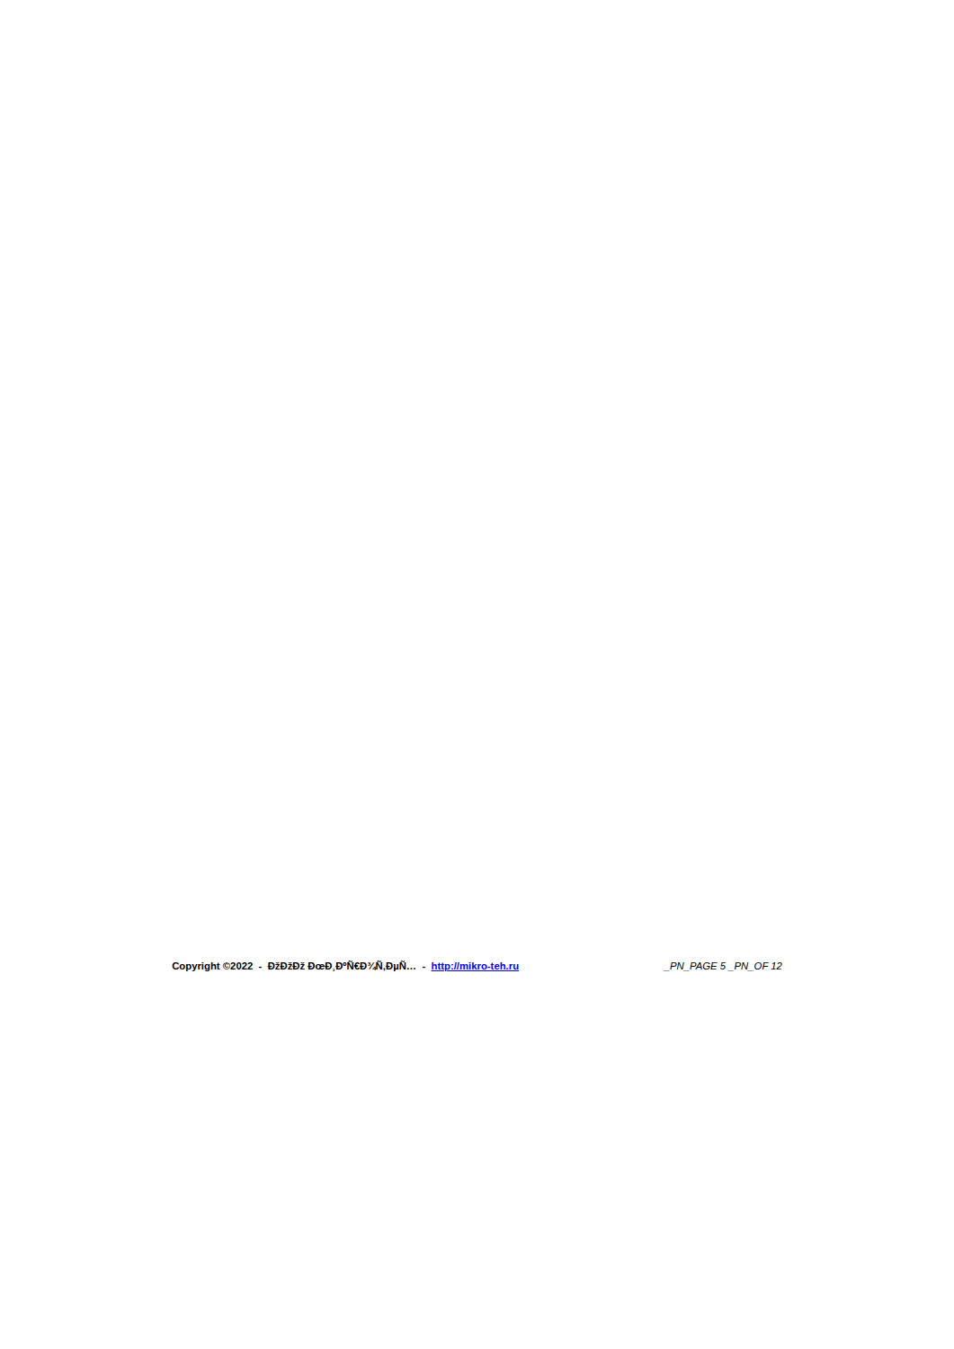Copyright ©2022 - ÐžÐžÐž ÐœÐ¸ÐºÑ€Ð¾Ñ‚ÐµÑ… - http://mikro-teh.ru
_PN_PAGE 5 _PN_OF 12